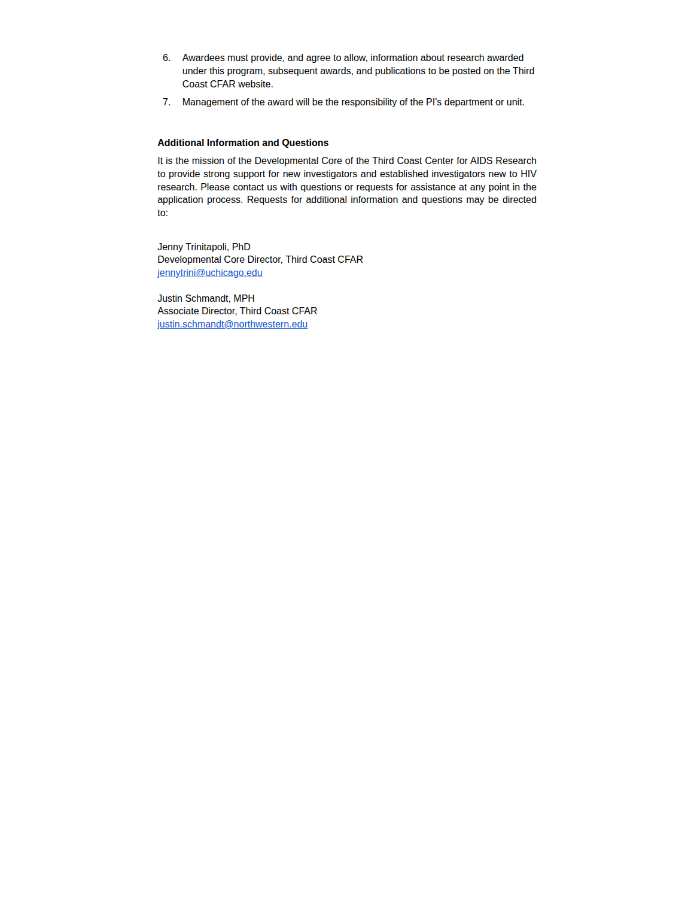6. Awardees must provide, and agree to allow, information about research awarded under this program, subsequent awards, and publications to be posted on the Third Coast CFAR website.
7. Management of the award will be the responsibility of the PI's department or unit.
Additional Information and Questions
It is the mission of the Developmental Core of the Third Coast Center for AIDS Research to provide strong support for new investigators and established investigators new to HIV research. Please contact us with questions or requests for assistance at any point in the application process. Requests for additional information and questions may be directed to:
Jenny Trinitapoli, PhD
Developmental Core Director, Third Coast CFAR
jennytrini@uchicago.edu
Justin Schmandt, MPH
Associate Director, Third Coast CFAR
justin.schmandt@northwestern.edu